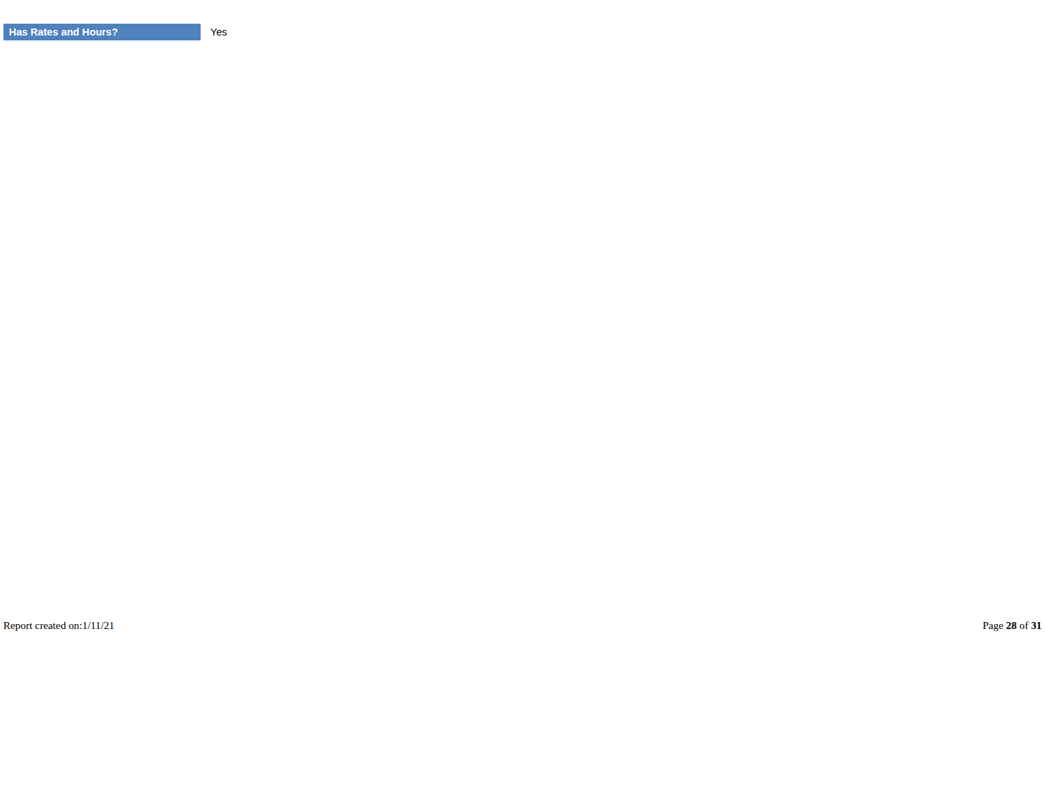Has Rates and Hours?
Yes
Report created on:1/11/21
Page 28 of 31